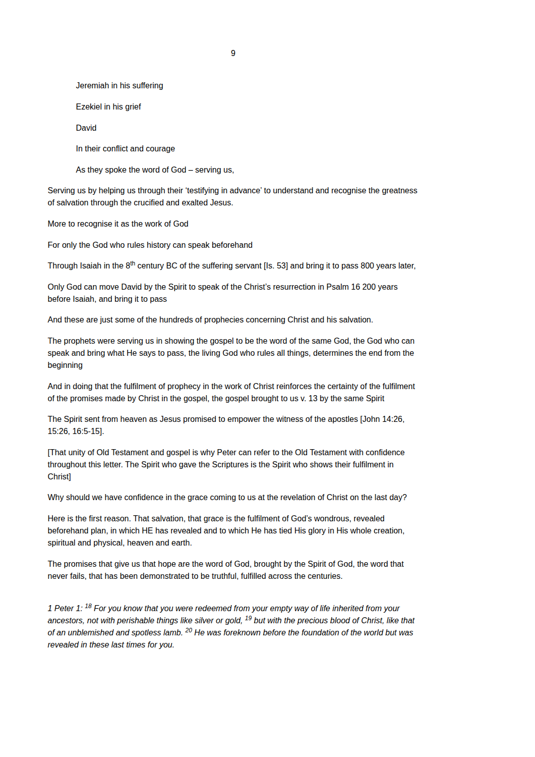9
Jeremiah in his suffering
Ezekiel in his grief
David
In their conflict and courage
As they spoke the word of God – serving us,
Serving us by helping us through their ‘testifying in advance’ to understand and recognise the greatness of salvation through the crucified and exalted Jesus.
More to recognise it as the work of God
For only the God who rules history can speak beforehand
Through Isaiah in the 8th century BC of the suffering servant [Is. 53] and bring it to pass 800 years later,
Only God can move David by the Spirit to speak of the Christ’s resurrection in Psalm 16 200 years before Isaiah, and bring it to pass
And these are just some of the hundreds of prophecies concerning Christ and his salvation.
The prophets were serving us in showing the gospel to be the word of the same God, the God who can speak and bring what He says to pass, the living God who rules all things, determines the end from the beginning
And in doing that the fulfilment of prophecy in the work of Christ reinforces the certainty of the fulfilment of the promises made by Christ in the gospel, the gospel brought to us v. 13 by the same Spirit
The Spirit sent from heaven as Jesus promised to empower the witness of the apostles [John 14:26, 15:26, 16:5-15].
[That unity of Old Testament and gospel is why Peter can refer to the Old Testament with confidence throughout this letter. The Spirit who gave the Scriptures is the Spirit who shows their fulfilment in Christ]
Why should we have confidence in the grace coming to us at the revelation of Christ on the last day?
Here is the first reason. That salvation, that grace is the fulfilment of God’s wondrous, revealed beforehand plan, in which HE has revealed and to which He has tied His glory in His whole creation, spiritual and physical, heaven and earth.
The promises that give us that hope are the word of God, brought by the Spirit of God, the word that never fails, that has been demonstrated to be truthful, fulfilled across the centuries.
1 Peter 1: 18 For you know that you were redeemed from your empty way of life inherited from your ancestors, not with perishable things like silver or gold, 19 but with the precious blood of Christ, like that of an unblemished and spotless lamb. 20 He was foreknown before the foundation of the world but was revealed in these last times for you.